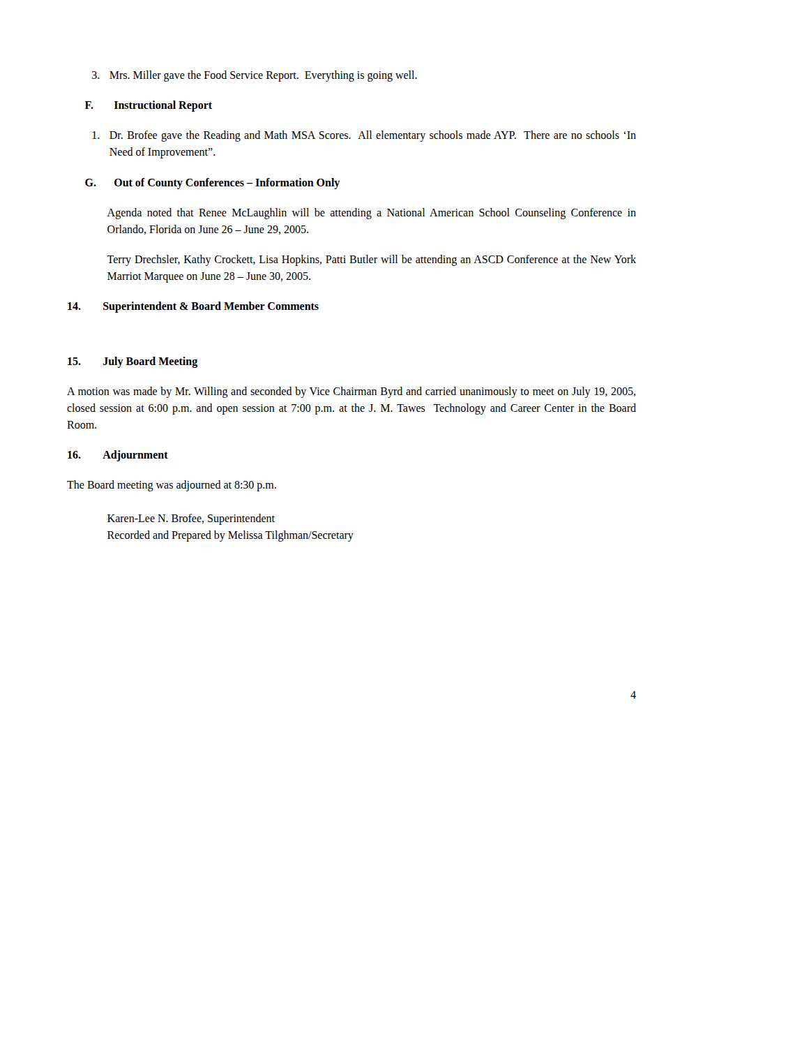3.
Mrs. Miller gave the Food Service Report. Everything is going well.
F.
Instructional Report
1.
Dr. Brofee gave the Reading and Math MSA Scores. All elementary schools made AYP. There are no schools ‘In Need of Improvement”.
G.
Out of County Conferences – Information Only
Agenda noted that Renee McLaughlin will be attending a National American School Counseling Conference in Orlando, Florida on June 26 – June 29, 2005.
Terry Drechsler, Kathy Crockett, Lisa Hopkins, Patti Butler will be attending an ASCD Conference at the New York Marriot Marquee on June 28 – June 30, 2005.
14.
Superintendent & Board Member Comments
15.
July Board Meeting
A motion was made by Mr. Willing and seconded by Vice Chairman Byrd and carried unanimously to meet on July 19, 2005, closed session at 6:00 p.m. and open session at 7:00 p.m. at the J. M. Tawes Technology and Career Center in the Board Room.
16.
Adjournment
The Board meeting was adjourned at 8:30 p.m.
Karen-Lee N. Brofee, Superintendent
Recorded and Prepared by Melissa Tilghman/Secretary
4